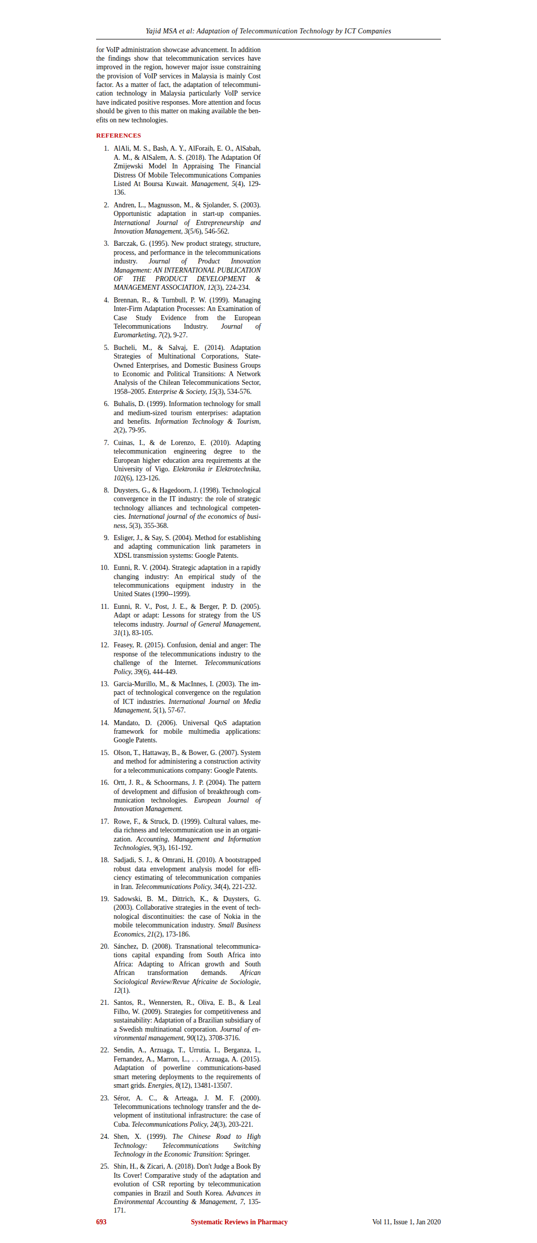Yajid MSA et al: Adaptation of Telecommunication Technology by ICT Companies
for VoIP administration showcase advancement. In addition the findings show that telecommunication services have improved in the region, however major issue constraining the provision of VoIP services in Malaysia is mainly Cost factor. As a matter of fact, the adaptation of telecommunication technology in Malaysia particularly VoIP service have indicated positive responses. More attention and focus should be given to this matter on making available the benefits on new technologies.
REFERENCES
AlAli, M. S., Bash, A. Y., AlForaih, E. O., AlSabah, A. M., & AlSalem, A. S. (2018). The Adaptation Of Zmijewski Model In Appraising The Financial Distress Of Mobile Telecommunications Companies Listed At Boursa Kuwait. Management, 5(4), 129-136.
Andren, L., Magnusson, M., & Sjolander, S. (2003). Opportunistic adaptation in start-up companies. International Journal of Entrepreneurship and Innovation Management, 3(5/6), 546-562.
Barczak, G. (1995). New product strategy, structure, process, and performance in the telecommunications industry. Journal of Product Innovation Management: AN INTERNATIONAL PUBLICATION OF THE PRODUCT DEVELOPMENT & MANAGEMENT ASSOCIATION, 12(3), 224-234.
Brennan, R., & Turnbull, P. W. (1999). Managing Inter-Firm Adaptation Processes: An Examination of Case Study Evidence from the European Telecommunications Industry. Journal of Euromarketing, 7(2), 9-27.
Bucheli, M., & Salvaj, E. (2014). Adaptation Strategies of Multinational Corporations, State-Owned Enterprises, and Domestic Business Groups to Economic and Political Transitions: A Network Analysis of the Chilean Telecommunications Sector, 1958–2005. Enterprise & Society, 15(3), 534-576.
Buhalis, D. (1999). Information technology for small and medium-sized tourism enterprises: adaptation and benefits. Information Technology & Tourism, 2(2), 79-95.
Cuinas, I., & de Lorenzo, E. (2010). Adapting telecommunication engineering degree to the European higher education area requirements at the University of Vigo. Elektronika ir Elektrotechnika, 102(6), 123-126.
Duysters, G., & Hagedoorn, J. (1998). Technological convergence in the IT industry: the role of strategic technology alliances and technological competencies. International journal of the economics of business, 5(3), 355-368.
Esliger, J., & Say, S. (2004). Method for establishing and adapting communication link parameters in XDSL transmission systems: Google Patents.
Eunni, R. V. (2004). Strategic adaptation in a rapidly changing industry: An empirical study of the telecommunications equipment industry in the United States (1990--1999).
Eunni, R. V., Post, J. E., & Berger, P. D. (2005). Adapt or adapt: Lessons for strategy from the US telecoms industry. Journal of General Management, 31(1), 83-105.
Feasey, R. (2015). Confusion, denial and anger: The response of the telecommunications industry to the challenge of the Internet. Telecommunications Policy, 39(6), 444-449.
Garcia-Murillo, M., & MacInnes, I. (2003). The impact of technological convergence on the regulation of ICT industries. International Journal on Media Management, 5(1), 57-67.
Mandato, D. (2006). Universal QoS adaptation framework for mobile multimedia applications: Google Patents.
Olson, T., Hattaway, B., & Bower, G. (2007). System and method for administering a construction activity for a telecommunications company: Google Patents.
Ortt, J. R., & Schoormans, J. P. (2004). The pattern of development and diffusion of breakthrough communication technologies. European Journal of Innovation Management.
Rowe, F., & Struck, D. (1999). Cultural values, media richness and telecommunication use in an organization. Accounting, Management and Information Technologies, 9(3), 161-192.
Sadjadi, S. J., & Omrani, H. (2010). A bootstrapped robust data envelopment analysis model for efficiency estimating of telecommunication companies in Iran. Telecommunications Policy, 34(4), 221-232.
Sadowski, B. M., Dittrich, K., & Duysters, G. (2003). Collaborative strategies in the event of technological discontinuities: the case of Nokia in the mobile telecommunication industry. Small Business Economics, 21(2), 173-186.
Sánchez, D. (2008). Transnational telecommunications capital expanding from South Africa into Africa: Adapting to African growth and South African transformation demands. African Sociological Review/Revue Africaine de Sociologie, 12(1).
Santos, R., Wennersten, R., Oliva, E. B., & Leal Filho, W. (2009). Strategies for competitiveness and sustainability: Adaptation of a Brazilian subsidiary of a Swedish multinational corporation. Journal of environmental management, 90(12), 3708-3716.
Sendin, A., Arzuaga, T., Urrutia, I., Berganza, I., Fernandez, A., Marron, L., . . . Arzuaga, A. (2015). Adaptation of powerline communications-based smart metering deployments to the requirements of smart grids. Energies, 8(12), 13481-13507.
Séror, A. C., & Arteaga, J. M. F. (2000). Telecommunications technology transfer and the development of institutional infrastructure: the case of Cuba. Telecommunications Policy, 24(3), 203-221.
Shen, X. (1999). The Chinese Road to High Technology: Telecommunications Switching Technology in the Economic Transition: Springer.
Shin, H., & Zicari, A. (2018). Don't Judge a Book By Its Cover! Comparative study of the adaptation and evolution of CSR reporting by telecommunication companies in Brazil and South Korea. Advances in Environmental Accounting & Management, 7, 135-171.
693
Systematic Reviews in Pharmacy
Vol 11, Issue 1, Jan 2020